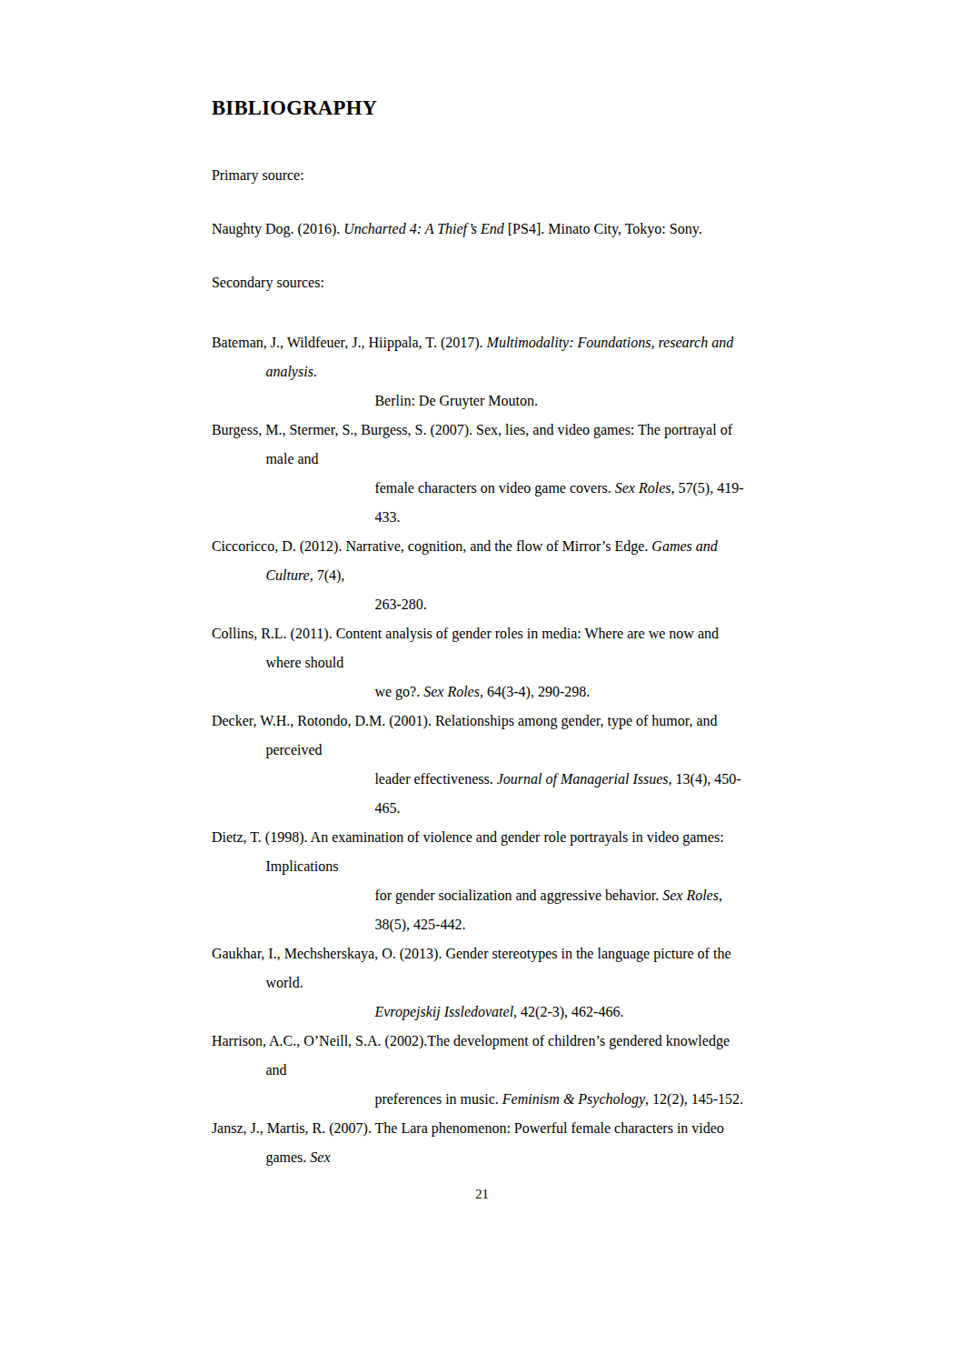BIBLIOGRAPHY
Primary source:
Naughty Dog. (2016). Uncharted 4: A Thief’s End [PS4]. Minato City, Tokyo: Sony.
Secondary sources:
Bateman, J., Wildfeuer, J., Hiippala, T. (2017). Multimodality: Foundations, research and analysis. Berlin: De Gruyter Mouton.
Burgess, M., Stermer, S., Burgess, S. (2007). Sex, lies, and video games: The portrayal of male and female characters on video game covers. Sex Roles, 57(5), 419-433.
Ciccoricco, D. (2012). Narrative, cognition, and the flow of Mirror’s Edge. Games and Culture, 7(4), 263-280.
Collins, R.L. (2011). Content analysis of gender roles in media: Where are we now and where should we go?. Sex Roles, 64(3-4), 290-298.
Decker, W.H., Rotondo, D.M. (2001). Relationships among gender, type of humor, and perceived leader effectiveness. Journal of Managerial Issues, 13(4), 450-465.
Dietz, T. (1998). An examination of violence and gender role portrayals in video games: Implications for gender socialization and aggressive behavior. Sex Roles, 38(5), 425-442.
Gaukhar, I., Mechsherskaya, O. (2013). Gender stereotypes in the language picture of the world. Evropejskij Issledovatel, 42(2-3), 462-466.
Harrison, A.C., O’Neill, S.A. (2002).The development of children’s gendered knowledge and preferences in music. Feminism & Psychology, 12(2), 145-152.
Jansz, J., Martis, R. (2007). The Lara phenomenon: Powerful female characters in video games. Sex
21